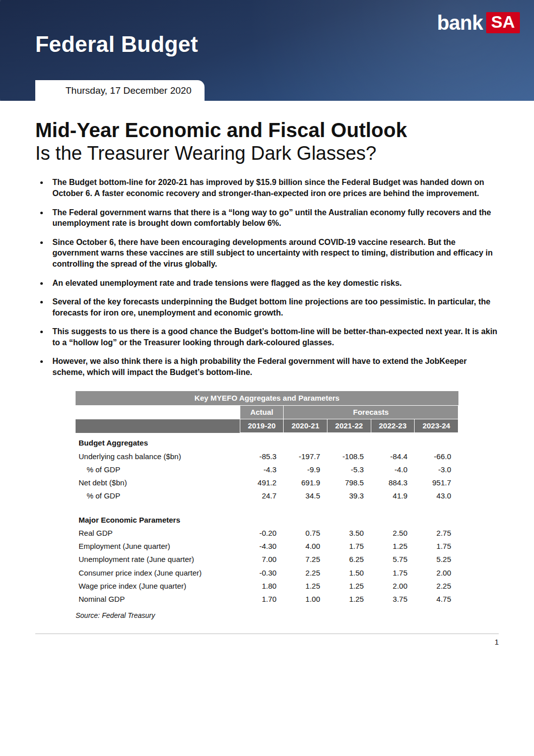Federal Budget
bank SA
Thursday, 17 December 2020
Mid-Year Economic and Fiscal Outlook Is the Treasurer Wearing Dark Glasses?
The Budget bottom-line for 2020-21 has improved by $15.9 billion since the Federal Budget was handed down on October 6. A faster economic recovery and stronger-than-expected iron ore prices are behind the improvement.
The Federal government warns that there is a “long way to go” until the Australian economy fully recovers and the unemployment rate is brought down comfortably below 6%.
Since October 6, there have been encouraging developments around COVID-19 vaccine research. But the government warns these vaccines are still subject to uncertainty with respect to timing, distribution and efficacy in controlling the spread of the virus globally.
An elevated unemployment rate and trade tensions were flagged as the key domestic risks.
Several of the key forecasts underpinning the Budget bottom line projections are too pessimistic. In particular, the forecasts for iron ore, unemployment and economic growth.
This suggests to us there is a good chance the Budget’s bottom-line will be better-than-expected next year. It is akin to a “hollow log” or the Treasurer looking through dark-coloured glasses.
However, we also think there is a high probability the Federal government will have to extend the JobKeeper scheme, which will impact the Budget’s bottom-line.
Key MYEFO Aggregates and Parameters
| | Actual | Forecasts |
| --- | --- | --- |
| | 2019-20 | 2020-21 | 2021-22 | 2022-23 | 2023-24 |
| Budget Aggregates |
| Underlying cash balance ($bn) | -85.3 | -197.7 | -108.5 | -84.4 | -66.0 |
| % of GDP | -4.3 | -9.9 | -5.3 | -4.0 | -3.0 |
| Net debt ($bn) | 491.2 | 691.9 | 798.5 | 884.3 | 951.7 |
| % of GDP | 24.7 | 34.5 | 39.3 | 41.9 | 43.0 |
| Major Economic Parameters |
| Real GDP | -0.20 | 0.75 | 3.50 | 2.50 | 2.75 |
| Employment (June quarter) | -4.30 | 4.00 | 1.75 | 1.25 | 1.75 |
| Unemployment rate (June quarter) | 7.00 | 7.25 | 6.25 | 5.75 | 5.25 |
| Consumer price index (June quarter) | -0.30 | 2.25 | 1.50 | 1.75 | 2.00 |
| Wage price index (June quarter) | 1.80 | 1.25 | 1.25 | 2.00 | 2.25 |
| Nominal GDP | 1.70 | 1.00 | 1.25 | 3.75 | 4.75 |
Source: Federal Treasury
1